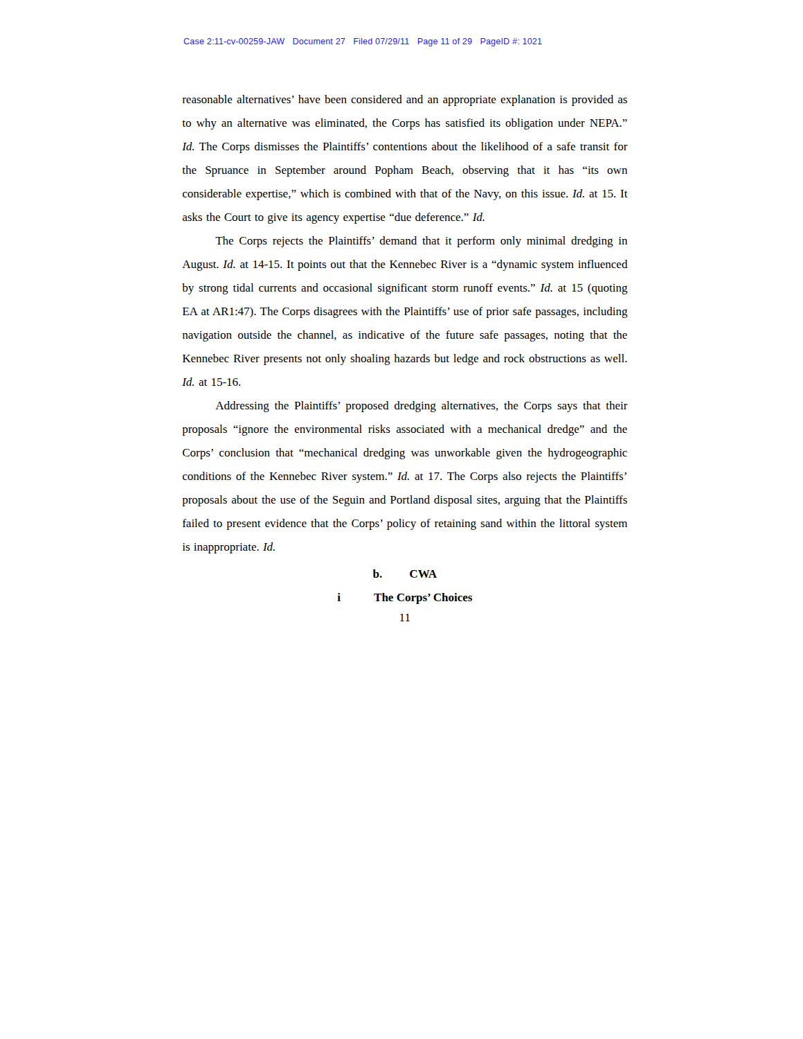Case 2:11-cv-00259-JAW Document 27 Filed 07/29/11 Page 11 of 29 PageID #: 1021
reasonable alternatives’ have been considered and an appropriate explanation is provided as to why an alternative was eliminated, the Corps has satisfied its obligation under NEPA.” Id. The Corps dismisses the Plaintiffs’ contentions about the likelihood of a safe transit for the Spruance in September around Popham Beach, observing that it has “its own considerable expertise,” which is combined with that of the Navy, on this issue. Id. at 15. It asks the Court to give its agency expertise “due deference.” Id.
The Corps rejects the Plaintiffs’ demand that it perform only minimal dredging in August. Id. at 14-15. It points out that the Kennebec River is a “dynamic system influenced by strong tidal currents and occasional significant storm runoff events.” Id. at 15 (quoting EA at AR1:47). The Corps disagrees with the Plaintiffs’ use of prior safe passages, including navigation outside the channel, as indicative of the future safe passages, noting that the Kennebec River presents not only shoaling hazards but ledge and rock obstructions as well. Id. at 15-16.
Addressing the Plaintiffs’ proposed dredging alternatives, the Corps says that their proposals “ignore the environmental risks associated with a mechanical dredge” and the Corps’ conclusion that “mechanical dredging was unworkable given the hydrogeographic conditions of the Kennebec River system.” Id. at 17. The Corps also rejects the Plaintiffs’ proposals about the use of the Seguin and Portland disposal sites, arguing that the Plaintiffs failed to present evidence that the Corps’ policy of retaining sand within the littoral system is inappropriate. Id.
b. CWA
i The Corps’ Choices
11